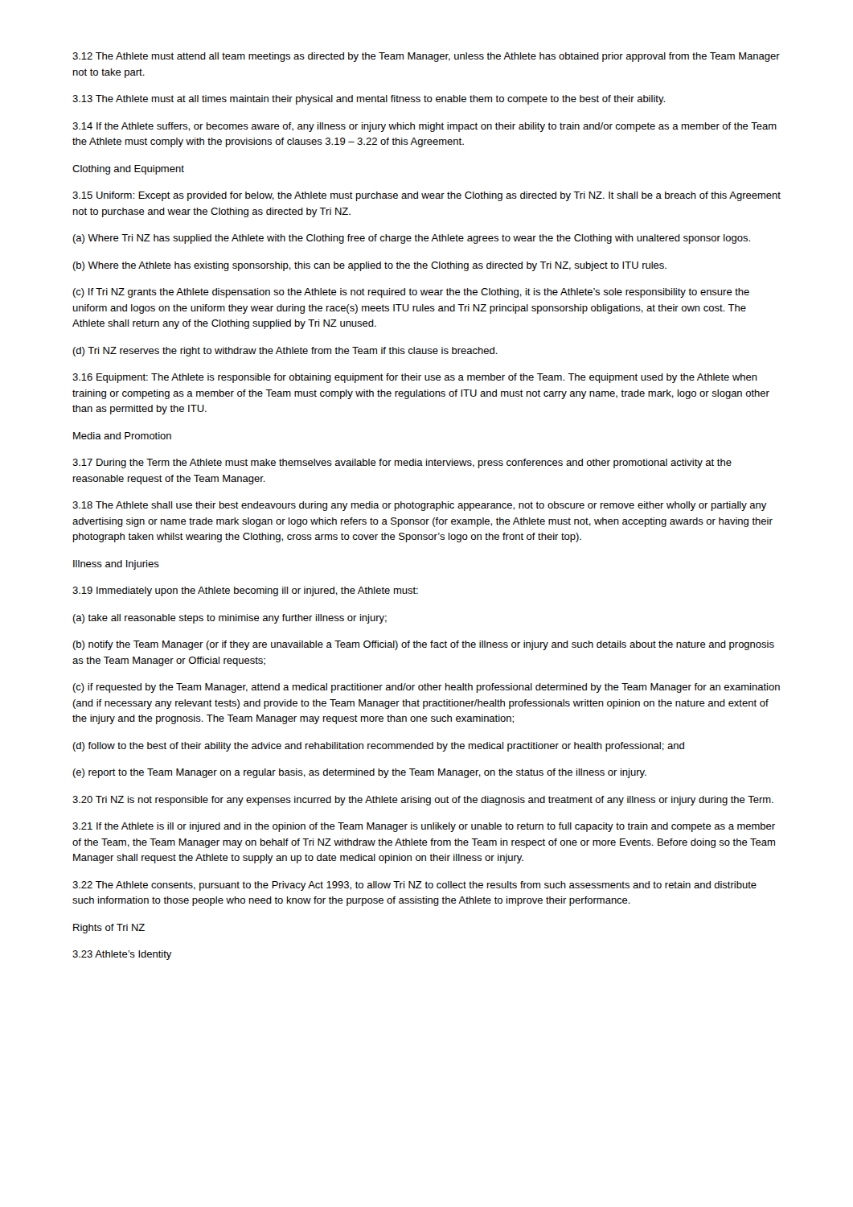3.12 The Athlete must attend all team meetings as directed by the Team Manager, unless the Athlete has obtained prior approval from the Team Manager not to take part.
3.13 The Athlete must at all times maintain their physical and mental fitness to enable them to compete to the best of their ability.
3.14 If the Athlete suffers, or becomes aware of, any illness or injury which might impact on their ability to train and/or compete as a member of the Team the Athlete must comply with the provisions of clauses 3.19 – 3.22 of this Agreement.
Clothing and Equipment
3.15 Uniform: Except as provided for below, the Athlete must purchase and wear the Clothing as directed by Tri NZ. It shall be a breach of this Agreement not to purchase and wear the Clothing as directed by Tri NZ.
(a) Where Tri NZ has supplied the Athlete with the Clothing free of charge the Athlete agrees to wear the the Clothing with unaltered sponsor logos.
(b) Where the Athlete has existing sponsorship, this can be applied to the the Clothing as directed by Tri NZ, subject to ITU rules.
(c) If Tri NZ grants the Athlete dispensation so the Athlete is not required to wear the the Clothing, it is the Athlete’s sole responsibility to ensure the uniform and logos on the uniform they wear during the race(s) meets ITU rules and Tri NZ principal sponsorship obligations, at their own cost. The Athlete shall return any of the Clothing supplied by Tri NZ unused.
(d) Tri NZ reserves the right to withdraw the Athlete from the Team if this clause is breached.
3.16 Equipment: The Athlete is responsible for obtaining equipment for their use as a member of the Team. The equipment used by the Athlete when training or competing as a member of the Team must comply with the regulations of ITU and must not carry any name, trade mark, logo or slogan other than as permitted by the ITU.
Media and Promotion
3.17 During the Term the Athlete must make themselves available for media interviews, press conferences and other promotional activity at the reasonable request of the Team Manager.
3.18 The Athlete shall use their best endeavours during any media or photographic appearance, not to obscure or remove either wholly or partially any advertising sign or name trade mark slogan or logo which refers to a Sponsor (for example, the Athlete must not, when accepting awards or having their photograph taken whilst wearing the Clothing, cross arms to cover the Sponsor’s logo on the front of their top).
Illness and Injuries
3.19 Immediately upon the Athlete becoming ill or injured, the Athlete must:
(a) take all reasonable steps to minimise any further illness or injury;
(b) notify the Team Manager (or if they are unavailable a Team Official) of the fact of the illness or injury and such details about the nature and prognosis as the Team Manager or Official requests;
(c) if requested by the Team Manager, attend a medical practitioner and/or other health professional determined by the Team Manager for an examination (and if necessary any relevant tests) and provide to the Team Manager that practitioner/health professionals written opinion on the nature and extent of the injury and the prognosis. The Team Manager may request more than one such examination;
(d) follow to the best of their ability the advice and rehabilitation recommended by the medical practitioner or health professional; and
(e) report to the Team Manager on a regular basis, as determined by the Team Manager, on the status of the illness or injury.
3.20 Tri NZ is not responsible for any expenses incurred by the Athlete arising out of the diagnosis and treatment of any illness or injury during the Term.
3.21 If the Athlete is ill or injured and in the opinion of the Team Manager is unlikely or unable to return to full capacity to train and compete as a member of the Team, the Team Manager may on behalf of Tri NZ withdraw the Athlete from the Team in respect of one or more Events. Before doing so the Team Manager shall request the Athlete to supply an up to date medical opinion on their illness or injury.
3.22 The Athlete consents, pursuant to the Privacy Act 1993, to allow Tri NZ to collect the results from such assessments and to retain and distribute such information to those people who need to know for the purpose of assisting the Athlete to improve their performance.
Rights of Tri NZ
3.23 Athlete’s Identity